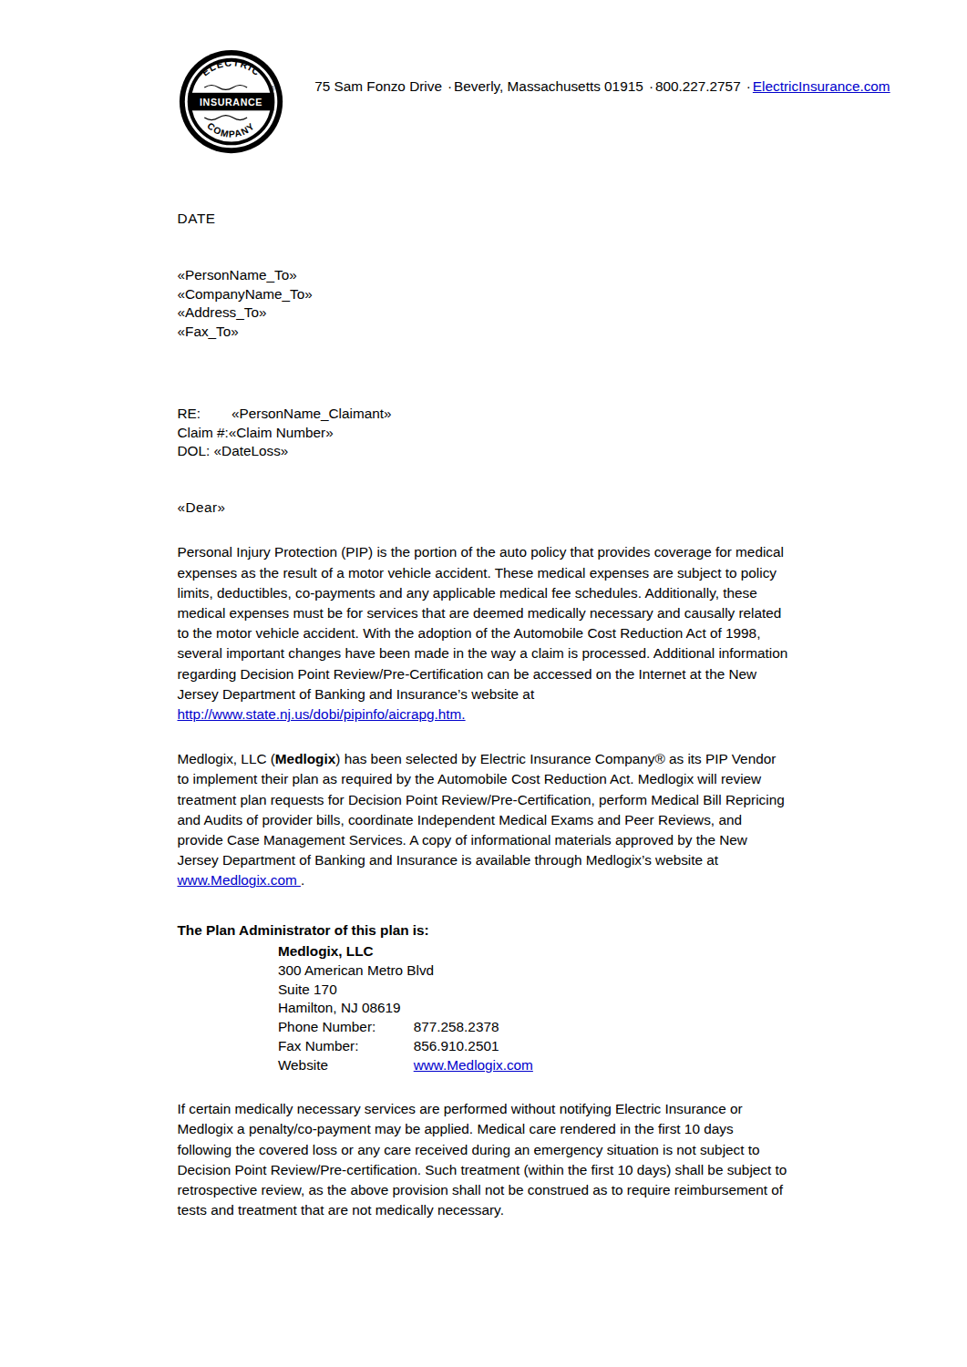ELECTRIC COMPANY INSURANCE ®
75 Sam Fonzo Drive ·Beverly, Massachusetts 01915 ·800.227.2757 ·ElectricInsurance.com
DATE
«PersonName_To»
«CompanyName_To»
«Address_To»
«Fax_To»
RE:«PersonName_Claimant»
Claim #:«Claim Number»
DOL: «DateLoss»
«Dear»
Personal Injury Protection (PIP) is the portion of the auto policy that provides coverage for medical expenses as the result of a motor vehicle accident. These medical expenses are subject to policy limits, deductibles, co-payments and any applicable medical fee schedules. Additionally, these medical expenses must be for services that are deemed medically necessary and causally related to the motor vehicle accident. With the adoption of the Automobile Cost Reduction Act of 1998, several important changes have been made in the way a claim is processed. Additional information regarding Decision Point Review/Pre-Certification can be accessed on the Internet at the New Jersey Department of Banking and Insurance’s website at http://www.state.nj.us/dobi/pipinfo/aicrapg.htm.
Medlogix, LLC (Medlogix) has been selected by Electric Insurance Company® as its PIP Vendor to implement their plan as required by the Automobile Cost Reduction Act. Medlogix will review treatment plan requests for Decision Point Review/Pre-Certification, perform Medical Bill Repricing and Audits of provider bills, coordinate Independent Medical Exams and Peer Reviews, and provide Case Management Services. A copy of informational materials approved by the New Jersey Department of Banking and Insurance is available through Medlogix’s website at www.Medlogix.com .
The Plan Administrator of this plan is:
Medlogix, LLC
300 American Metro Blvd
Suite 170
Hamilton, NJ 08619
Phone Number: 877.258.2378
Fax Number: 856.910.2501
Website www.Medlogix.com
If certain medically necessary services are performed without notifying Electric Insurance or Medlogix a penalty/co-payment may be applied. Medical care rendered in the first 10 days following the covered loss or any care received during an emergency situation is not subject to Decision Point Review/Pre-certification. Such treatment (within the first 10 days) shall be subject to retrospective review, as the above provision shall not be construed as to require reimbursement of tests and treatment that are not medically necessary.